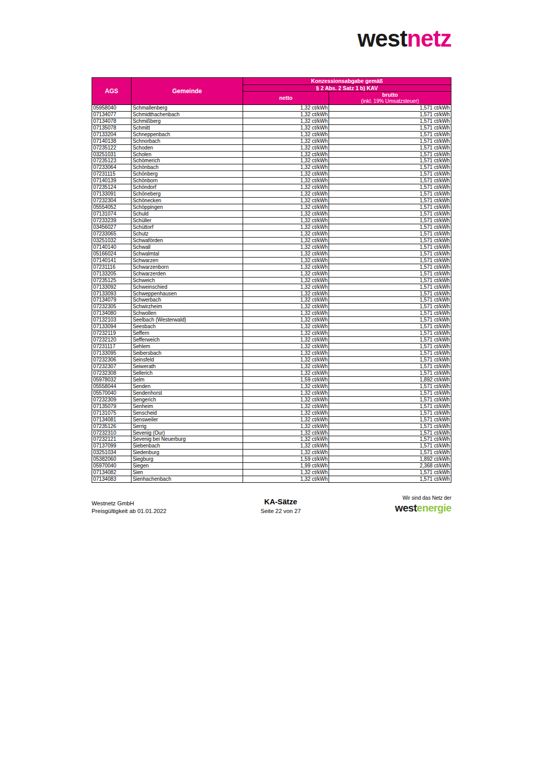west netz
| AGS | Gemeinde | Konzessionsabgabe gemäß |
| --- | --- | --- |
| § 2 Abs. 2 Satz 1 b) KAV |
| netto | brutto (inkl. 19% Umsatzsteuer) |
| 05958040 | Schmallenberg | 1,32 ct/kWh | 1,571 ct/kWh |
| 07134077 | Schmidthachenbach | 1,32 ct/kWh | 1,571 ct/kWh |
| 07134078 | Schmißberg | 1,32 ct/kWh | 1,571 ct/kWh |
| 07135078 | Schmitt | 1,32 ct/kWh | 1,571 ct/kWh |
| 07133204 | Schneppenbach | 1,32 ct/kWh | 1,571 ct/kWh |
| 07140138 | Schnorbach | 1,32 ct/kWh | 1,571 ct/kWh |
| 07235122 | Schoden | 1,32 ct/kWh | 1,571 ct/kWh |
| 03251031 | Scholen | 1,32 ct/kWh | 1,571 ct/kWh |
| 07235123 | Schömerich | 1,32 ct/kWh | 1,571 ct/kWh |
| 07233064 | Schönbach | 1,32 ct/kWh | 1,571 ct/kWh |
| 07231115 | Schönberg | 1,32 ct/kWh | 1,571 ct/kWh |
| 07140139 | Schönborn | 1,32 ct/kWh | 1,571 ct/kWh |
| 07235124 | Schöndorf | 1,32 ct/kWh | 1,571 ct/kWh |
| 07133091 | Schöneberg | 1,32 ct/kWh | 1,571 ct/kWh |
| 07232304 | Schönecken | 1,32 ct/kWh | 1,571 ct/kWh |
| 05554052 | Schöppingen | 1,32 ct/kWh | 1,571 ct/kWh |
| 07131074 | Schuld | 1,32 ct/kWh | 1,571 ct/kWh |
| 07233239 | Schüller | 1,32 ct/kWh | 1,571 ct/kWh |
| 03456027 | Schüttorf | 1,32 ct/kWh | 1,571 ct/kWh |
| 07233065 | Schutz | 1,32 ct/kWh | 1,571 ct/kWh |
| 03251032 | Schwaförden | 1,32 ct/kWh | 1,571 ct/kWh |
| 07140140 | Schwall | 1,32 ct/kWh | 1,571 ct/kWh |
| 05166024 | Schwalmtal | 1,32 ct/kWh | 1,571 ct/kWh |
| 07140141 | Schwarzen | 1,32 ct/kWh | 1,571 ct/kWh |
| 07231116 | Schwarzenborn | 1,32 ct/kWh | 1,571 ct/kWh |
| 07133205 | Schwarzerden | 1,32 ct/kWh | 1,571 ct/kWh |
| 07235125 | Schweich | 1,32 ct/kWh | 1,571 ct/kWh |
| 07133092 | Schweinschied | 1,32 ct/kWh | 1,571 ct/kWh |
| 07133093 | Schweppenhausen | 1,32 ct/kWh | 1,571 ct/kWh |
| 07134079 | Schwerbach | 1,32 ct/kWh | 1,571 ct/kWh |
| 07232305 | Schwirzheim | 1,32 ct/kWh | 1,571 ct/kWh |
| 07134080 | Schwollen | 1,32 ct/kWh | 1,571 ct/kWh |
| 07132103 | Seelbach (Westerwald) | 1,32 ct/kWh | 1,571 ct/kWh |
| 07133094 | Seesbach | 1,32 ct/kWh | 1,571 ct/kWh |
| 07232119 | Seffern | 1,32 ct/kWh | 1,571 ct/kWh |
| 07232120 | Sefferweich | 1,32 ct/kWh | 1,571 ct/kWh |
| 07231117 | Sehlem | 1,32 ct/kWh | 1,571 ct/kWh |
| 07133095 | Seibersbach | 1,32 ct/kWh | 1,571 ct/kWh |
| 07232306 | Seinsfeld | 1,32 ct/kWh | 1,571 ct/kWh |
| 07232307 | Seiwerath | 1,32 ct/kWh | 1,571 ct/kWh |
| 07232308 | Sellerich | 1,32 ct/kWh | 1,571 ct/kWh |
| 05978032 | Selm | 1,59 ct/kWh | 1,892 ct/kWh |
| 05558044 | Senden | 1,32 ct/kWh | 1,571 ct/kWh |
| 05570040 | Sendenhorst | 1,32 ct/kWh | 1,571 ct/kWh |
| 07232309 | Sengerich | 1,32 ct/kWh | 1,571 ct/kWh |
| 07135079 | Senheim | 1,32 ct/kWh | 1,571 ct/kWh |
| 07131075 | Senscheid | 1,32 ct/kWh | 1,571 ct/kWh |
| 07134081 | Sensweiler | 1,32 ct/kWh | 1,571 ct/kWh |
| 07235126 | Serrig | 1,32 ct/kWh | 1,571 ct/kWh |
| 07232310 | Sevenig (Our) | 1,32 ct/kWh | 1,571 ct/kWh |
| 07232121 | Sevenig bei Neuerburg | 1,32 ct/kWh | 1,571 ct/kWh |
| 07137099 | Siebenbach | 1,32 ct/kWh | 1,571 ct/kWh |
| 03251034 | Siedenburg | 1,32 ct/kWh | 1,571 ct/kWh |
| 05382060 | Siegburg | 1,59 ct/kWh | 1,892 ct/kWh |
| 05970040 | Siegen | 1,99 ct/kWh | 2,368 ct/kWh |
| 07134082 | Sien | 1,32 ct/kWh | 1,571 ct/kWh |
| 07134083 | Sienhachenbach | 1,32 ct/kWh | 1,571 ct/kWh |
Westnetz GmbH
Preisgültigkeit ab 01.01.2022
KA-Sätze
Seite 22 von 27
Wir sind das Netz der
west energie